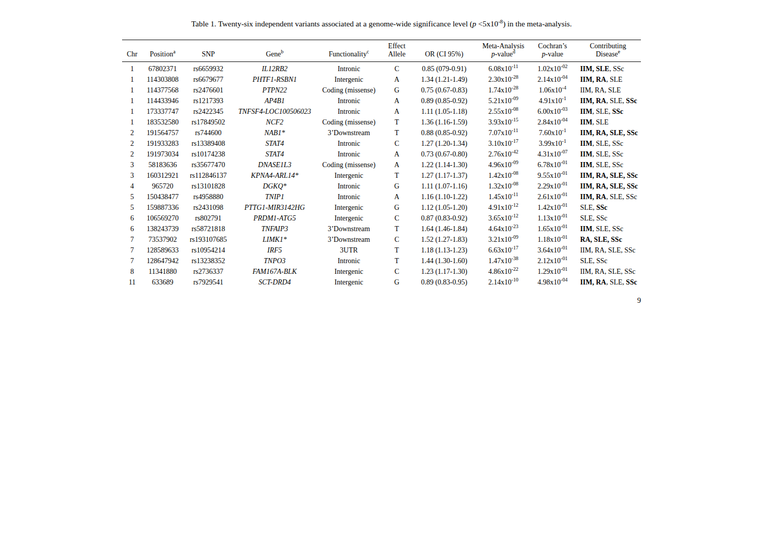Table 1. Twenty-six independent variants associated at a genome-wide significance level (p <5x10-8) in the meta-analysis.
| Chr | Position a | SNP | Gene b | Functionality c | Effect Allele | OR (CI 95%) | Meta-Analysis p -value d | Cochran’s p -value | Contributing Disease e |
| --- | --- | --- | --- | --- | --- | --- | --- | --- | --- |
| 1 | 67802371 | rs6659932 | IL12RB2 | Intronic | C | 0.85 (079-0.91) | 6.08x10 -11 | 1.02x10 -02 | IIM, SLE , SSc |
| 1 | 114303808 | rs6679677 | PHTF1-RSBN1 | Intergenic | A | 1.34 (1.21-1.49) | 2.30x10 -28 | 2.14x10 -04 | IIM, RA , SLE |
| 1 | 114377568 | rs2476601 | PTPN22 | Coding (missense) | G | 0.75 (0.67-0.83) | 1.74x10 -28 | 1.06x10 -4 | IIM, RA, SLE |
| 1 | 114433946 | rs1217393 | AP4B1 | Intronic | A | 0.89 (0.85-0.92) | 5.21x10 -09 | 4.91x10 -1 | IIM, RA , SLE, SSc |
| 1 | 173337747 | rs2422345 | TNFSF4-LOC100506023 | Intronic | A | 1.11 (1.05-1.18) | 2.55x10 -08 | 6.00x10 -03 | IIM , SLE, SSc |
| 1 | 183532580 | rs17849502 | NCF2 | Coding (missense) | T | 1.36 (1.16-1.59) | 3.93x10 -15 | 2.84x10 -04 | IIM , SLE |
| 2 | 191564757 | rs744600 | NAB1* | 3’Downstream | T | 0.88 (0.85-0.92) | 7.07x10 -11 | 7.60x10 -1 | IIM, RA, SLE, SSc |
| 2 | 191933283 | rs13389408 | STAT4 | Intronic | C | 1.27 (1.20-1.34) | 3.10x10 -17 | 3.99x10 -1 | IIM , SLE, SSc |
| 2 | 191973034 | rs10174238 | STAT4 | Intronic | A | 0.73 (0.67-0.80) | 2.76x10 -42 | 4.31x10 -07 | IIM , SLE, SSc |
| 3 | 58183636 | rs35677470 | DNASE1L3 | Coding (missense) | A | 1.22 (1.14-1.30) | 4.96x10 -09 | 6.78x10 -01 | IIM , SLE, SSc |
| 3 | 160312921 | rs112846137 | KPNA4-ARL14* | Intergenic | T | 1.27 (1.17-1.37) | 1.42x10 -08 | 9.55x10 -01 | IIM, RA, SLE, SSc |
| 4 | 965720 | rs13101828 | DGKQ* | Intronic | G | 1.11 (1.07-1.16) | 1.32x10 -08 | 2.29x10 -01 | IIM, RA, SLE, SSc |
| 5 | 150438477 | rs4958880 | TNIP1 | Intronic | A | 1.16 (1.10-1.22) | 1.45x10 -11 | 2.61x10 -01 | IIM, RA , SLE, SSc |
| 5 | 159887336 | rs2431098 | PTTG1-MIR3142HG | Intergenic | G | 1.12 (1.05-1.20) | 4.91x10 -12 | 1.42x10 -01 | SLE, SSc |
| 6 | 106569270 | rs802791 | PRDM1-ATG5 | Intergenic | C | 0.87 (0.83-0.92) | 3.65x10 -12 | 1.13x10 -01 | SLE, SSc |
| 6 | 138243739 | rs58721818 | TNFAIP3 | 3’Downstream | T | 1.64 (1.46-1.84) | 4.64x10 -23 | 1.65x10 -01 | IIM , SLE, SSc |
| 7 | 73537902 | rs193107685 | LIMK1* | 3’Downstream | C | 1.52 (1.27-1.83) | 3.21x10 -09 | 1.18x10 -01 | RA, SLE, SSc |
| 7 | 128589633 | rs10954214 | IRF5 | 3UTR | T | 1.18 (1.13-1.23) | 6.63x10 -17 | 3.64x10 -01 | IIM, RA, SLE, SSc |
| 7 | 128647942 | rs13238352 | TNPO3 | Intronic | T | 1.44 (1.30-1.60) | 1.47x10 -38 | 2.12x10 -01 | SLE, SSc |
| 8 | 11341880 | rs2736337 | FAM167A-BLK | Intergenic | C | 1.23 (1.17-1.30) | 4.86x10 -22 | 1.29x10 -01 | IIM, RA, SLE, SSc |
| 11 | 633689 | rs7929541 | SCT-DRD4 | Intergenic | G | 0.89 (0.83-0.95) | 2.14x10 -10 | 4.98x10 -04 | IIM, RA , SLE, SSc |
9